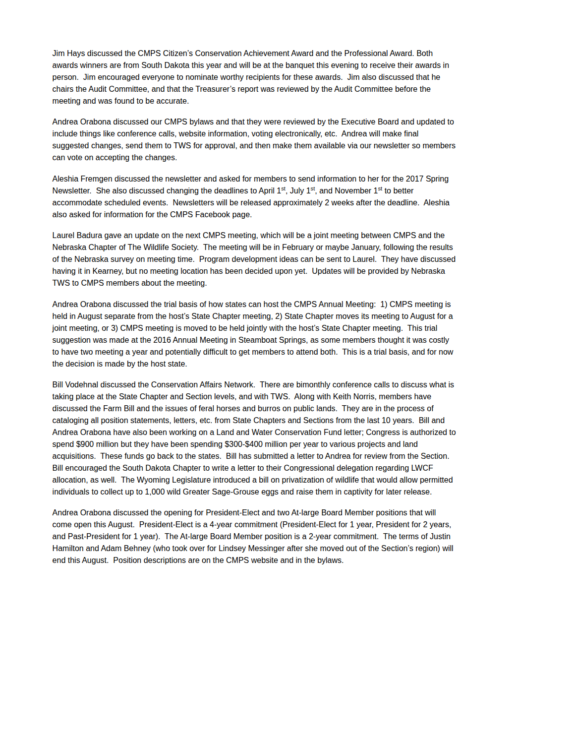Jim Hays discussed the CMPS Citizen’s Conservation Achievement Award and the Professional Award. Both awards winners are from South Dakota this year and will be at the banquet this evening to receive their awards in person. Jim encouraged everyone to nominate worthy recipients for these awards. Jim also discussed that he chairs the Audit Committee, and that the Treasurer’s report was reviewed by the Audit Committee before the meeting and was found to be accurate.
Andrea Orabona discussed our CMPS bylaws and that they were reviewed by the Executive Board and updated to include things like conference calls, website information, voting electronically, etc. Andrea will make final suggested changes, send them to TWS for approval, and then make them available via our newsletter so members can vote on accepting the changes.
Aleshia Fremgen discussed the newsletter and asked for members to send information to her for the 2017 Spring Newsletter. She also discussed changing the deadlines to April 1st, July 1st, and November 1st to better accommodate scheduled events. Newsletters will be released approximately 2 weeks after the deadline. Aleshia also asked for information for the CMPS Facebook page.
Laurel Badura gave an update on the next CMPS meeting, which will be a joint meeting between CMPS and the Nebraska Chapter of The Wildlife Society. The meeting will be in February or maybe January, following the results of the Nebraska survey on meeting time. Program development ideas can be sent to Laurel. They have discussed having it in Kearney, but no meeting location has been decided upon yet. Updates will be provided by Nebraska TWS to CMPS members about the meeting.
Andrea Orabona discussed the trial basis of how states can host the CMPS Annual Meeting: 1) CMPS meeting is held in August separate from the host’s State Chapter meeting, 2) State Chapter moves its meeting to August for a joint meeting, or 3) CMPS meeting is moved to be held jointly with the host’s State Chapter meeting. This trial suggestion was made at the 2016 Annual Meeting in Steamboat Springs, as some members thought it was costly to have two meeting a year and potentially difficult to get members to attend both. This is a trial basis, and for now the decision is made by the host state.
Bill Vodehnal discussed the Conservation Affairs Network. There are bimonthly conference calls to discuss what is taking place at the State Chapter and Section levels, and with TWS. Along with Keith Norris, members have discussed the Farm Bill and the issues of feral horses and burros on public lands. They are in the process of cataloging all position statements, letters, etc. from State Chapters and Sections from the last 10 years. Bill and Andrea Orabona have also been working on a Land and Water Conservation Fund letter; Congress is authorized to spend $900 million but they have been spending $300-$400 million per year to various projects and land acquisitions. These funds go back to the states. Bill has submitted a letter to Andrea for review from the Section. Bill encouraged the South Dakota Chapter to write a letter to their Congressional delegation regarding LWCF allocation, as well. The Wyoming Legislature introduced a bill on privatization of wildlife that would allow permitted individuals to collect up to 1,000 wild Greater Sage-Grouse eggs and raise them in captivity for later release.
Andrea Orabona discussed the opening for President-Elect and two At-large Board Member positions that will come open this August. President-Elect is a 4-year commitment (President-Elect for 1 year, President for 2 years, and Past-President for 1 year). The At-large Board Member position is a 2-year commitment. The terms of Justin Hamilton and Adam Behney (who took over for Lindsey Messinger after she moved out of the Section’s region) will end this August. Position descriptions are on the CMPS website and in the bylaws.